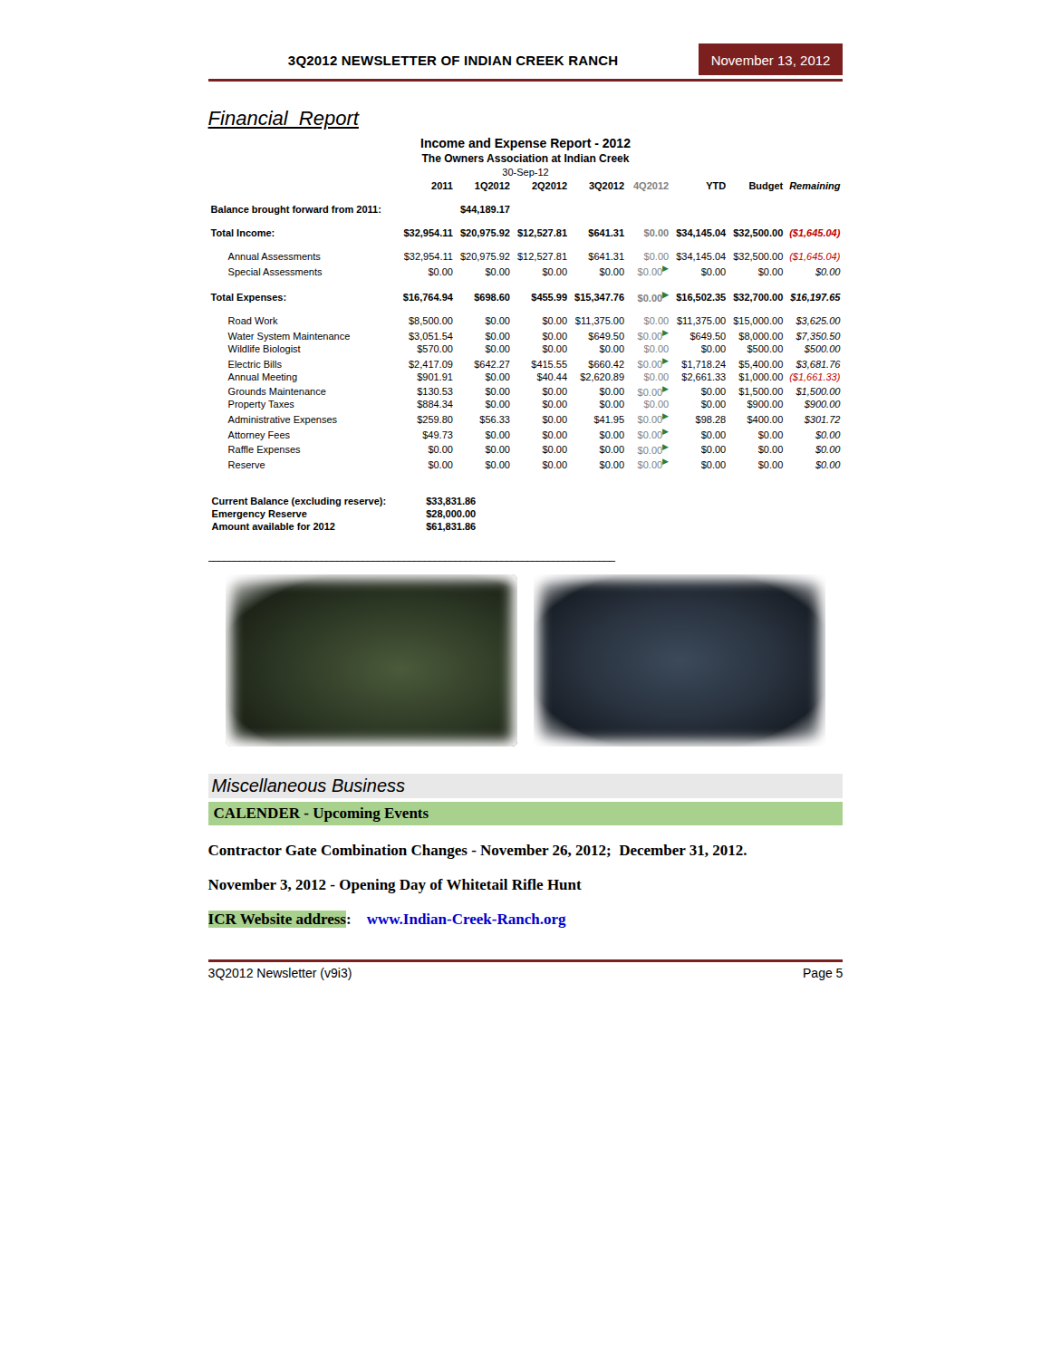3Q2012 NEWSLETTER OF INDIAN CREEK RANCH
November 13, 2012
Financial Report
Income and Expense Report - 2012
The Owners Association at Indian Creek
30-Sep-12
| | 2011 | 1Q2012 | 2Q2012 | 3Q2012 | 4Q2012 | YTD | Budget | Remaining |
| --- | --- | --- | --- | --- | --- | --- | --- | --- |
| Balance brought forward from 2011: | | $44,189.17 | | | | | | |
| Total Income: | $32,954.11 | $20,975.92 | $12,527.81 | $641.31 | $0.00 | $34,145.04 | $32,500.00 | ($1,645.04) |
| Annual Assessments | $32,954.11 | $20,975.92 | $12,527.81 | $641.31 | $0.00 | $34,145.04 | $32,500.00 | ($1,645.04) |
| Special Assessments | $0.00 | $0.00 | $0.00 | $0.00 | $0.00 ▶ | $0.00 | $0.00 | $0.00 |
| Total Expenses: | $16,764.94 | $698.60 | $455.99 | $15,347.76 | $0.00 ▶ | $16,502.35 | $32,700.00 | $16,197.65 |
| Road Work | $8,500.00 | $0.00 | $0.00 | $11,375.00 | $0.00 | $11,375.00 | $15,000.00 | $3,625.00 |
| Water System Maintenance | $3,051.54 | $0.00 | $0.00 | $649.50 | $0.00 ▶ | $649.50 | $8,000.00 | $7,350.50 |
| Wildlife Biologist | $570.00 | $0.00 | $0.00 | $0.00 | $0.00 | $0.00 | $500.00 | $500.00 |
| Electric Bills | $2,417.09 | $642.27 | $415.55 | $660.42 | $0.00 ▶ | $1,718.24 | $5,400.00 | $3,681.76 |
| Annual Meeting | $901.91 | $0.00 | $40.44 | $2,620.89 | $0.00 | $2,661.33 | $1,000.00 | ($1,661.33) |
| Grounds Maintenance | $130.53 | $0.00 | $0.00 | $0.00 | $0.00 ▶ | $0.00 | $1,500.00 | $1,500.00 |
| Property Taxes | $884.34 | $0.00 | $0.00 | $0.00 | $0.00 | $0.00 | $900.00 | $900.00 |
| Administrative Expenses | $259.80 | $56.33 | $0.00 | $41.95 | $0.00 ▶ | $98.28 | $400.00 | $301.72 |
| Attorney Fees | $49.73 | $0.00 | $0.00 | $0.00 | $0.00 ▶ | $0.00 | $0.00 | $0.00 |
| Raffle Expenses | $0.00 | $0.00 | $0.00 | $0.00 | $0.00 ▶ | $0.00 | $0.00 | $0.00 |
| Reserve | $0.00 | $0.00 | $0.00 | $0.00 | $0.00 ▶ | $0.00 | $0.00 | $0.00 |
| Current Balance (excluding reserve): | $33,831.86 |
| Emergency Reserve | $28,000.00 |
| Amount available for 2012 | $61,831.86 |
_______________________________________________________________________________
Miscellaneous Business
CALENDER - Upcoming Events
Contractor Gate Combination Changes - November 26, 2012; December 31, 2012.
November 3, 2012 - Opening Day of Whitetail Rifle Hunt
ICR Website address: www.Indian-Creek-Ranch.org
3Q2012 Newsletter (v9i3)
Page 5